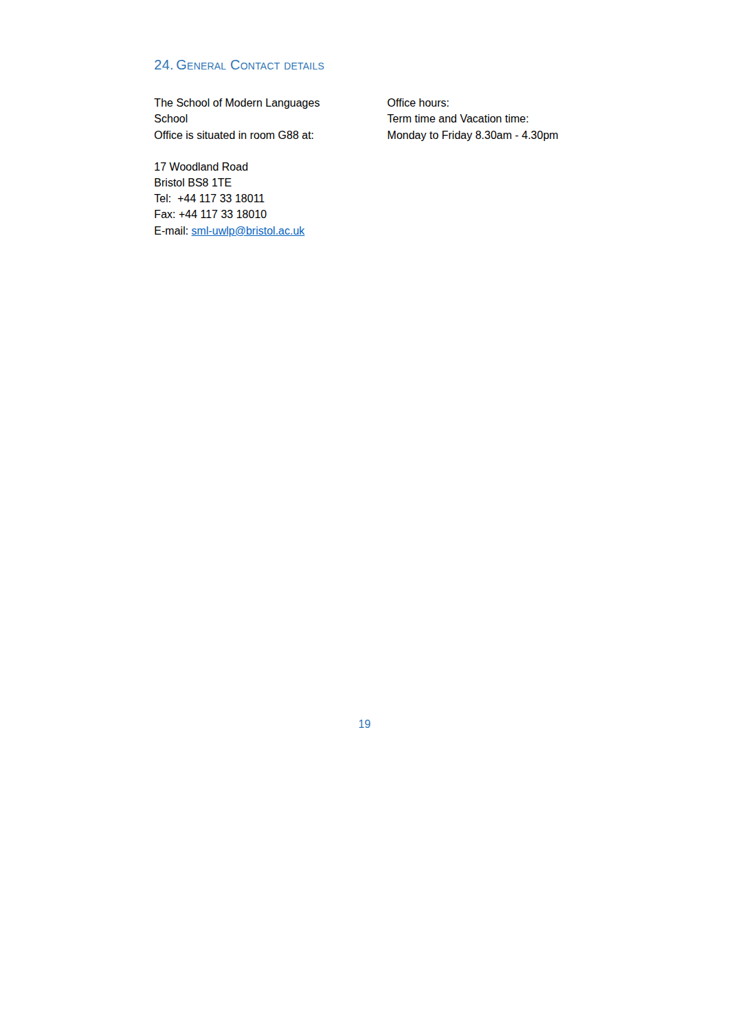24. General Contact details
The School of Modern Languages School
Office is situated in room G88 at:
17 Woodland Road
Bristol BS8 1TE
Tel: +44 117 33 18011
Fax: +44 117 33 18010
E-mail: sml-uwlp@bristol.ac.uk
Office hours:
Term time and Vacation time:
Monday to Friday 8.30am - 4.30pm
19